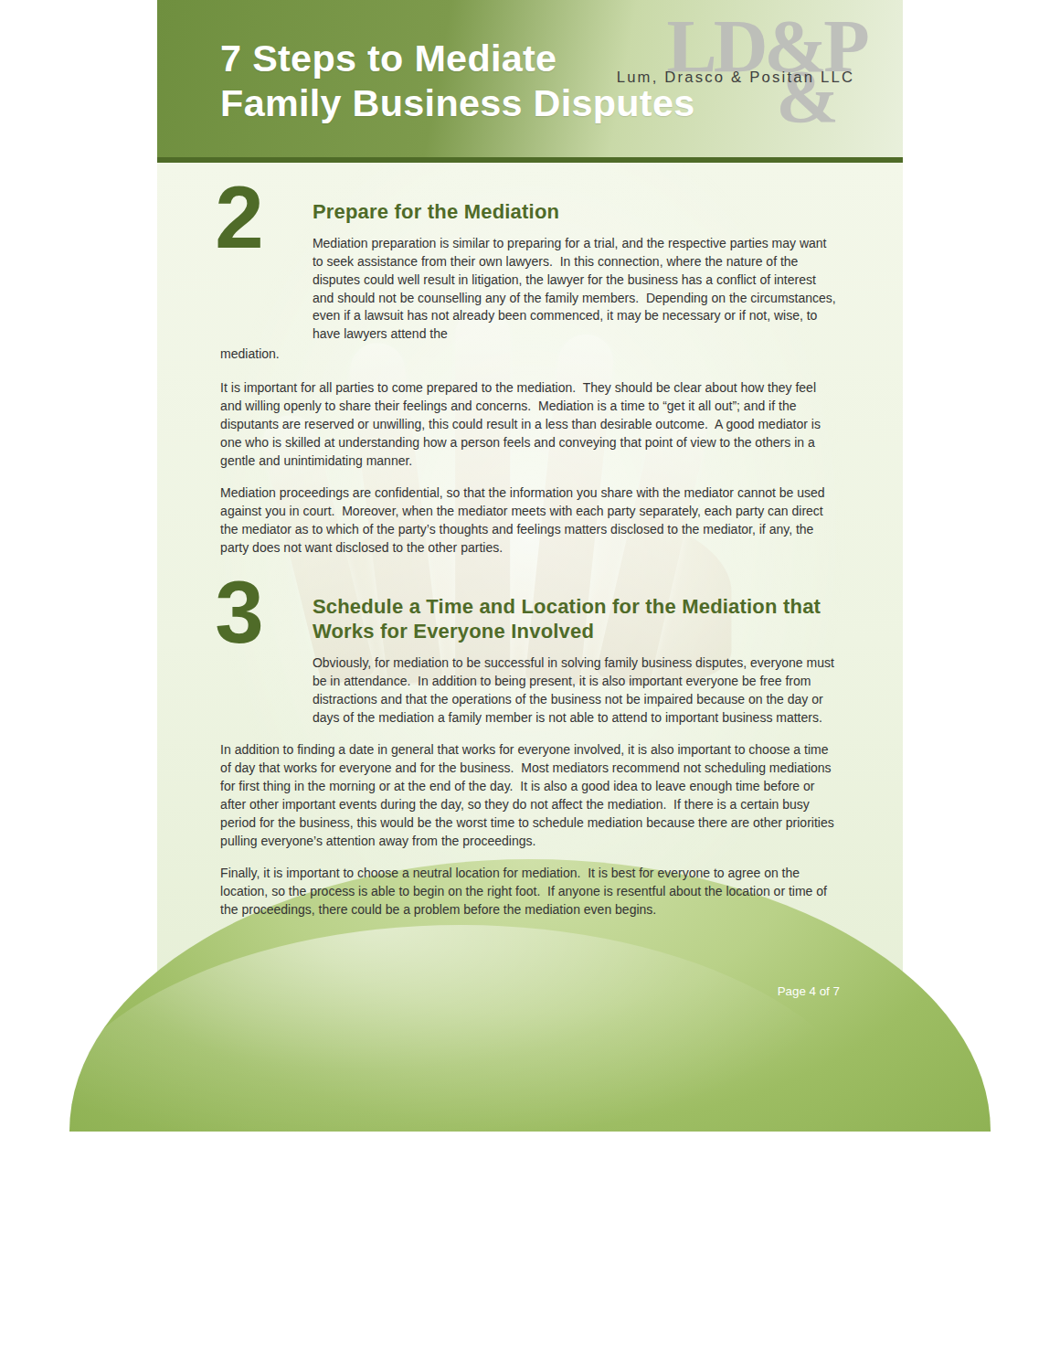LD&P
&
7 Steps to Mediate
Family Business Disputes
Lum, Drasco & Positan LLC
2
Prepare for the Mediation
Mediation preparation is similar to preparing for a trial, and the respective parties may want to seek assistance from their own lawyers. In this connection, where the nature of the disputes could well result in litigation, the lawyer for the business has a conflict of interest and should not be counselling any of the family members. Depending on the circumstances, even if a lawsuit has not already been commenced, it may be necessary or if not, wise, to have lawyers attend the
mediation.
It is important for all parties to come prepared to the mediation. They should be clear about how they feel and willing openly to share their feelings and concerns. Mediation is a time to “get it all out”; and if the disputants are reserved or unwilling, this could result in a less than desirable outcome. A good mediator is one who is skilled at understanding how a person feels and conveying that point of view to the others in a gentle and unintimidating manner.
Mediation proceedings are confidential, so that the information you share with the mediator cannot be used against you in court. Moreover, when the mediator meets with each party separately, each party can direct the mediator as to which of the party’s thoughts and feelings matters disclosed to the mediator, if any, the party does not want disclosed to the other parties.
3
Schedule a Time and Location for the Mediation that Works for Everyone Involved
Obviously, for mediation to be successful in solving family business disputes, everyone must be in attendance. In addition to being present, it is also important everyone be free from distractions and that the operations of the business not be impaired because on the day or days of the mediation a family member is not able to attend to important business matters.
In addition to finding a date in general that works for everyone involved, it is also important to choose a time of day that works for everyone and for the business. Most mediators recommend not scheduling mediations for first thing in the morning or at the end of the day. It is also a good idea to leave enough time before or after other important events during the day, so they do not affect the mediation. If there is a certain busy period for the business, this would be the worst time to schedule mediation because there are other priorities pulling everyone’s attention away from the proceedings.
Finally, it is important to choose a neutral location for mediation. It is best for everyone to agree on the location, so the process is able to begin on the right foot. If anyone is resentful about the location or time of the proceedings, there could be a problem before the mediation even begins.
Page 4 of 7